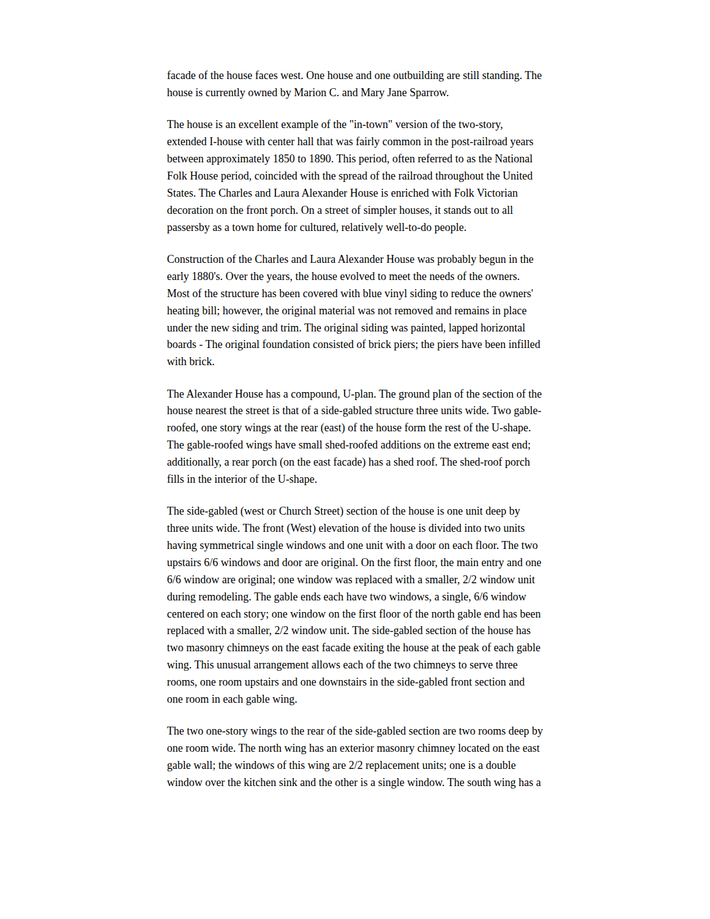facade of the house faces west. One house and one outbuilding are still standing. The house is currently owned by Marion C. and Mary Jane Sparrow.
The house is an excellent example of the "in-town" version of the two-story, extended I-house with center hall that was fairly common in the post-railroad years between approximately 1850 to 1890. This period, often referred to as the National Folk House period, coincided with the spread of the railroad throughout the United States. The Charles and Laura Alexander House is enriched with Folk Victorian decoration on the front porch. On a street of simpler houses, it stands out to all passersby as a town home for cultured, relatively well-to-do people.
Construction of the Charles and Laura Alexander House was probably begun in the early 1880's. Over the years, the house evolved to meet the needs of the owners. Most of the structure has been covered with blue vinyl siding to reduce the owners' heating bill; however, the original material was not removed and remains in place under the new siding and trim. The original siding was painted, lapped horizontal boards - The original foundation consisted of brick piers; the piers have been infilled with brick.
The Alexander House has a compound, U-plan. The ground plan of the section of the house nearest the street is that of a side-gabled structure three units wide. Two gable-roofed, one story wings at the rear (east) of the house form the rest of the U-shape. The gable-roofed wings have small shed-roofed additions on the extreme east end; additionally, a rear porch (on the east facade) has a shed roof. The shed-roof porch fills in the interior of the U-shape.
The side-gabled (west or Church Street) section of the house is one unit deep by three units wide. The front (West) elevation of the house is divided into two units having symmetrical single windows and one unit with a door on each floor. The two upstairs 6/6 windows and door are original. On the first floor, the main entry and one 6/6 window are original; one window was replaced with a smaller, 2/2 window unit during remodeling. The gable ends each have two windows, a single, 6/6 window centered on each story; one window on the first floor of the north gable end has been replaced with a smaller, 2/2 window unit. The side-gabled section of the house has two masonry chimneys on the east facade exiting the house at the peak of each gable wing. This unusual arrangement allows each of the two chimneys to serve three rooms, one room upstairs and one downstairs in the side-gabled front section and one room in each gable wing.
The two one-story wings to the rear of the side-gabled section are two rooms deep by one room wide. The north wing has an exterior masonry chimney located on the east gable wall; the windows of this wing are 2/2 replacement units; one is a double window over the kitchen sink and the other is a single window. The south wing has a